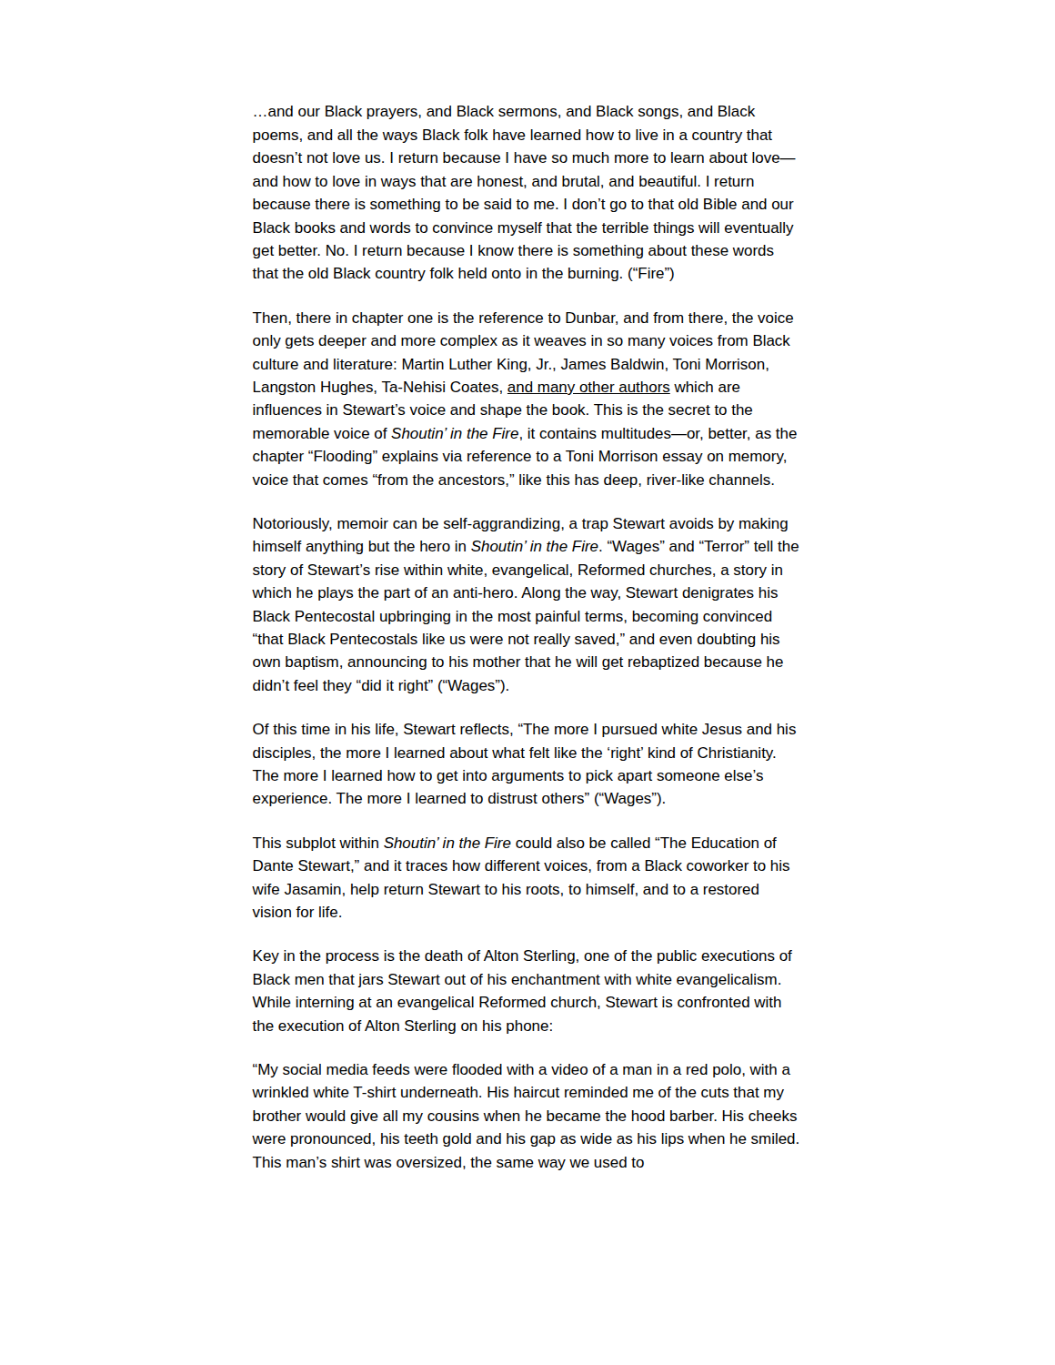…and our Black prayers, and Black sermons, and Black songs, and Black poems, and all the ways Black folk have learned how to live in a country that doesn’t not love us. I return because I have so much more to learn about love—and how to love in ways that are honest, and brutal, and beautiful. I return because there is something to be said to me. I don’t go to that old Bible and our Black books and words to convince myself that the terrible things will eventually get better. No. I return because I know there is something about these words that the old Black country folk held onto in the burning. (“Fire”)
Then, there in chapter one is the reference to Dunbar, and from there, the voice only gets deeper and more complex as it weaves in so many voices from Black culture and literature: Martin Luther King, Jr., James Baldwin, Toni Morrison, Langston Hughes, Ta-Nehisi Coates, and many other authors which are influences in Stewart’s voice and shape the book. This is the secret to the memorable voice of Shoutin’ in the Fire, it contains multitudes—or, better, as the chapter “Flooding” explains via reference to a Toni Morrison essay on memory, voice that comes “from the ancestors,” like this has deep, river-like channels.
Notoriously, memoir can be self-aggrandizing, a trap Stewart avoids by making himself anything but the hero in Shoutin’ in the Fire. “Wages” and “Terror” tell the story of Stewart’s rise within white, evangelical, Reformed churches, a story in which he plays the part of an anti-hero. Along the way, Stewart denigrates his Black Pentecostal upbringing in the most painful terms, becoming convinced “that Black Pentecostals like us were not really saved,” and even doubting his own baptism, announcing to his mother that he will get rebaptized because he didn’t feel they “did it right” (“Wages”).
Of this time in his life, Stewart reflects, “The more I pursued white Jesus and his disciples, the more I learned about what felt like the ‘right’ kind of Christianity. The more I learned how to get into arguments to pick apart someone else’s experience. The more I learned to distrust others” (“Wages”).
This subplot within Shoutin’ in the Fire could also be called “The Education of Dante Stewart,” and it traces how different voices, from a Black coworker to his wife Jasamin, help return Stewart to his roots, to himself, and to a restored vision for life.
Key in the process is the death of Alton Sterling, one of the public executions of Black men that jars Stewart out of his enchantment with white evangelicalism. While interning at an evangelical Reformed church, Stewart is confronted with the execution of Alton Sterling on his phone:
“My social media feeds were flooded with a video of a man in a red polo, with a wrinkled white T-shirt underneath. His haircut reminded me of the cuts that my brother would give all my cousins when he became the hood barber. His cheeks were pronounced, his teeth gold and his gap as wide as his lips when he smiled. This man’s shirt was oversized, the same way we used to